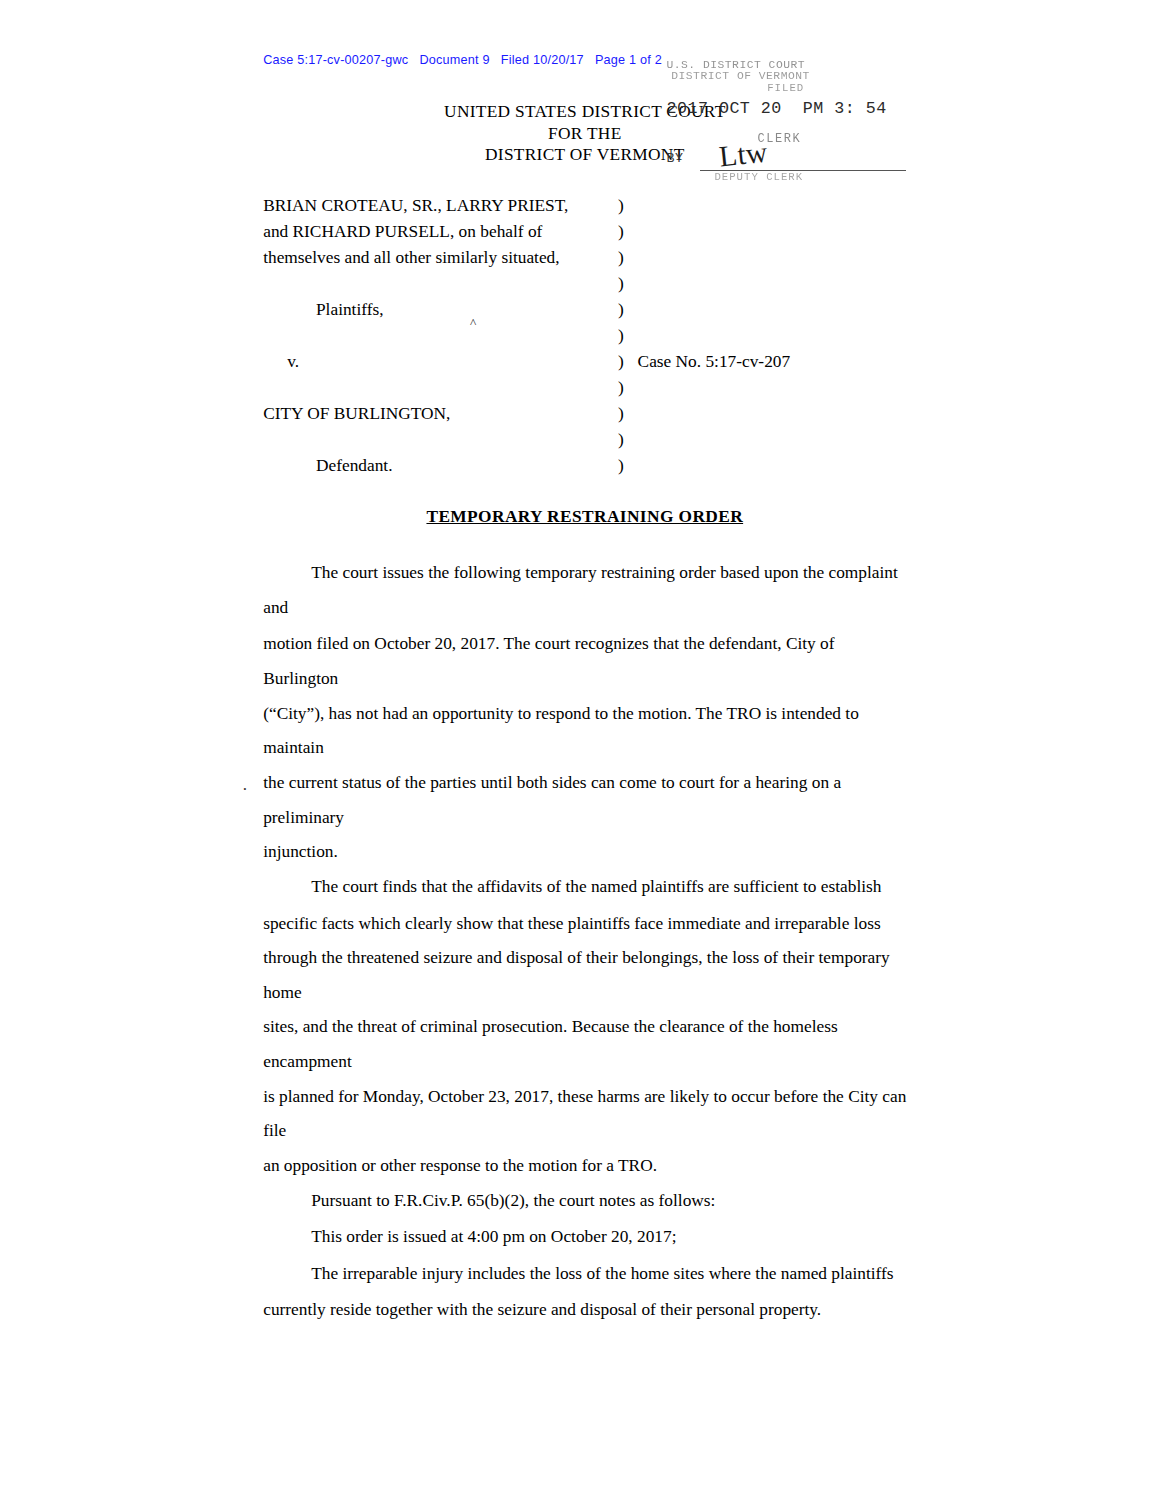Case 5:17-cv-00207-gwc Document 9 Filed 10/20/17 Page 1 of 2
U.S. DISTRICT COURT
DISTRICT OF VERMONT
FILED
2017 OCT 20 PM 3: 54
CLERK
BY Ltw DEPUTY CLERK
UNITED STATES DISTRICT COURT
FOR THE
DISTRICT OF VERMONT
| BRIAN CROTEAU, SR., LARRY PRIEST, | ) | |
| and RICHARD PURSELL, on behalf of | ) | |
| themselves and all other similarly situated, | ) | |
| | ) | |
| Plaintiffs, | ) | |
| | ) | |
| v. | ) | Case No. 5:17-cv-207 |
| | ) | |
| CITY OF BURLINGTON, | ) | |
| | ) | |
| Defendant. | ) | |
TEMPORARY RESTRAINING ORDER
The court issues the following temporary restraining order based upon the complaint and
motion filed on October 20, 2017. The court recognizes that the defendant, City of Burlington
(“City”), has not had an opportunity to respond to the motion. The TRO is intended to maintain
the current status of the parties until both sides can come to court for a hearing on a preliminary
injunction.
The court finds that the affidavits of the named plaintiffs are sufficient to establish
specific facts which clearly show that these plaintiffs face immediate and irreparable loss
through the threatened seizure and disposal of their belongings, the loss of their temporary home
sites, and the threat of criminal prosecution. Because the clearance of the homeless encampment
is planned for Monday, October 23, 2017, these harms are likely to occur before the City can file
an opposition or other response to the motion for a TRO.
Pursuant to F.R.Civ.P. 65(b)(2), the court notes as follows:
This order is issued at 4:00 pm on October 20, 2017;
The irreparable injury includes the loss of the home sites where the named plaintiffs
currently reside together with the seizure and disposal of their personal property.